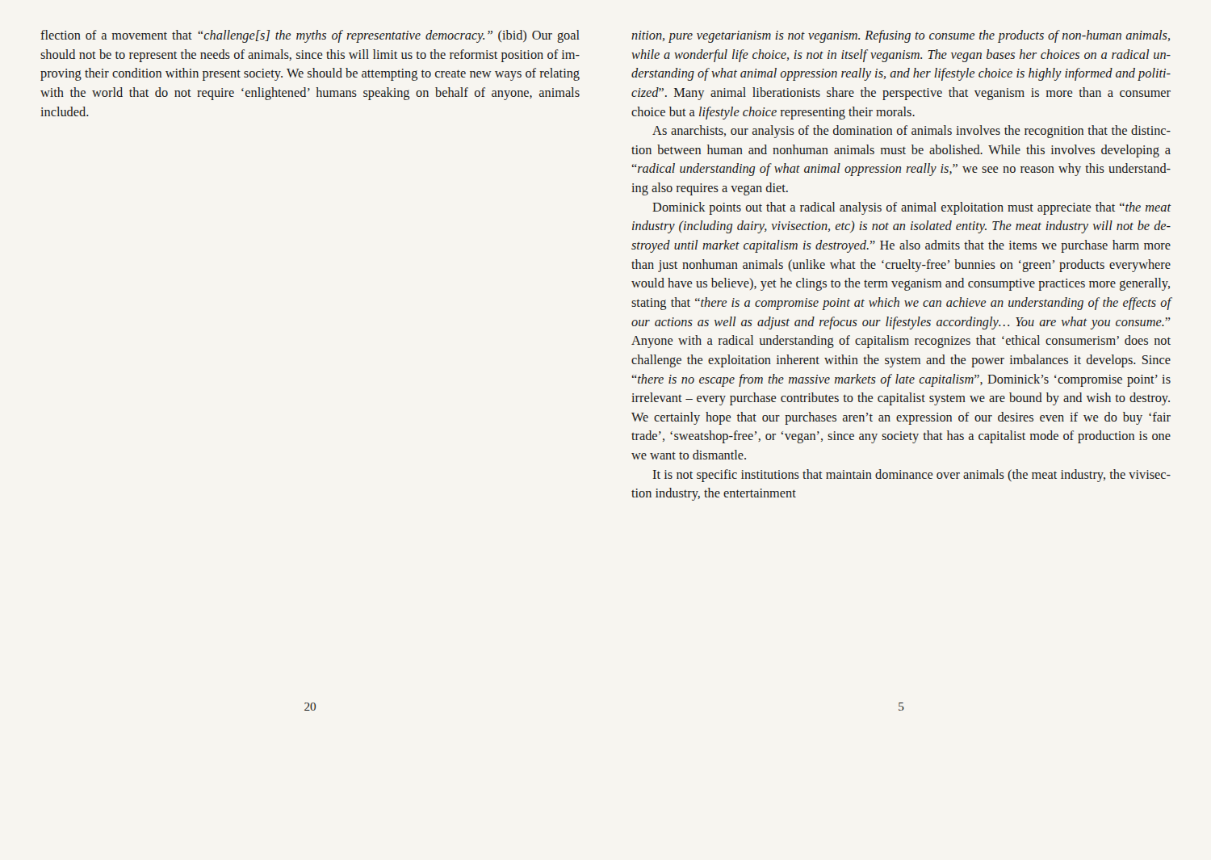flection of a movement that “challenge[s] the myths of representative democracy.” (ibid) Our goal should not be to represent the needs of animals, since this will limit us to the reformist position of improving their condition within present society. We should be attempting to create new ways of relating with the world that do not require ‘enlightened’ humans speaking on behalf of anyone, animals included.
20
nition, pure vegetarianism is not veganism. Refusing to consume the products of non-human animals, while a wonderful life choice, is not in itself veganism. The vegan bases her choices on a radical understanding of what animal oppression really is, and her lifestyle choice is highly informed and politicized”. Many animal liberationists share the perspective that veganism is more than a consumer choice but a lifestyle choice representing their morals.
As anarchists, our analysis of the domination of animals involves the recognition that the distinction between human and nonhuman animals must be abolished. While this involves developing a “radical understanding of what animal oppression really is,” we see no reason why this understanding also requires a vegan diet.
Dominick points out that a radical analysis of animal exploitation must appreciate that “the meat industry (including dairy, vivisection, etc) is not an isolated entity. The meat industry will not be destroyed until market capitalism is destroyed.” He also admits that the items we purchase harm more than just nonhuman animals (unlike what the ‘cruelty-free’ bunnies on ‘green’ products everywhere would have us believe), yet he clings to the term veganism and consumptive practices more generally, stating that “there is a compromise point at which we can achieve an understanding of the effects of our actions as well as adjust and refocus our lifestyles accordingly… You are what you consume.” Anyone with a radical understanding of capitalism recognizes that ‘ethical consumerism’ does not challenge the exploitation inherent within the system and the power imbalances it develops. Since “there is no escape from the massive markets of late capitalism”, Dominick’s ‘compromise point’ is irrelevant – every purchase contributes to the capitalist system we are bound by and wish to destroy. We certainly hope that our purchases aren’t an expression of our desires even if we do buy ‘fair trade’, ‘sweatshop-free’, or ‘vegan’, since any society that has a capitalist mode of production is one we want to dismantle.
It is not specific institutions that maintain dominance over animals (the meat industry, the vivisection industry, the entertainment
5